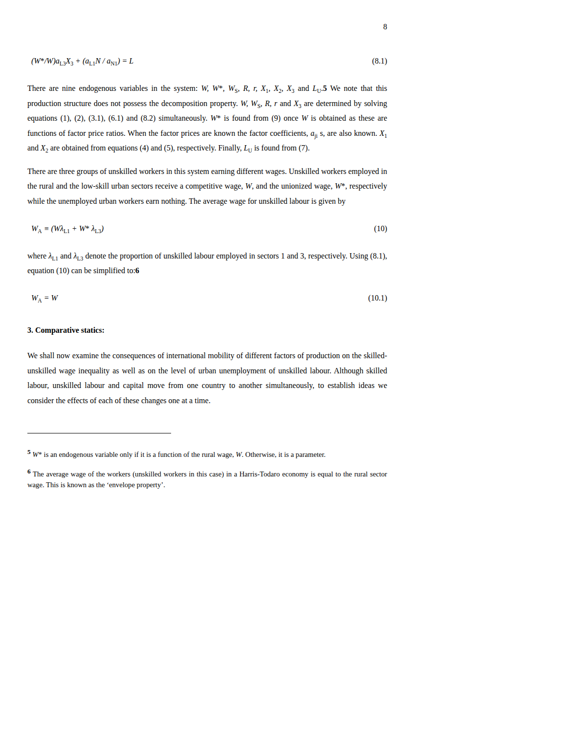8
(W*/W)aL3X3 + (aL1N / aN1) = L (8.1)
There are nine endogenous variables in the system: W, W*, WS, R, r, X1, X2, X3 and LU.5 We note that this production structure does not possess the decomposition property. W, WS, R, r and X3 are determined by solving equations (1), (2), (3.1), (6.1) and (8.2) simultaneously. W* is found from (9) once W is obtained as these are functions of factor price ratios. When the factor prices are known the factor coefficients, aji s, are also known. X1 and X2 are obtained from equations (4) and (5), respectively. Finally, LU is found from (7).
There are three groups of unskilled workers in this system earning different wages. Unskilled workers employed in the rural and the low-skill urban sectors receive a competitive wage, W, and the unionized wage, W*, respectively while the unemployed urban workers earn nothing. The average wage for unskilled labour is given by
WA ≡ (WλL1 + W* λL3) (10)
where λL1 and λL3 denote the proportion of unskilled labour employed in sectors 1 and 3, respectively. Using (8.1), equation (10) can be simplified to:6
WA = W (10.1)
3. Comparative statics:
We shall now examine the consequences of international mobility of different factors of production on the skilled-unskilled wage inequality as well as on the level of urban unemployment of unskilled labour. Although skilled labour, unskilled labour and capital move from one country to another simultaneously, to establish ideas we consider the effects of each of these changes one at a time.
5 W* is an endogenous variable only if it is a function of the rural wage, W. Otherwise, it is a parameter.
6 The average wage of the workers (unskilled workers in this case) in a Harris-Todaro economy is equal to the rural sector wage. This is known as the ‘envelope property’.